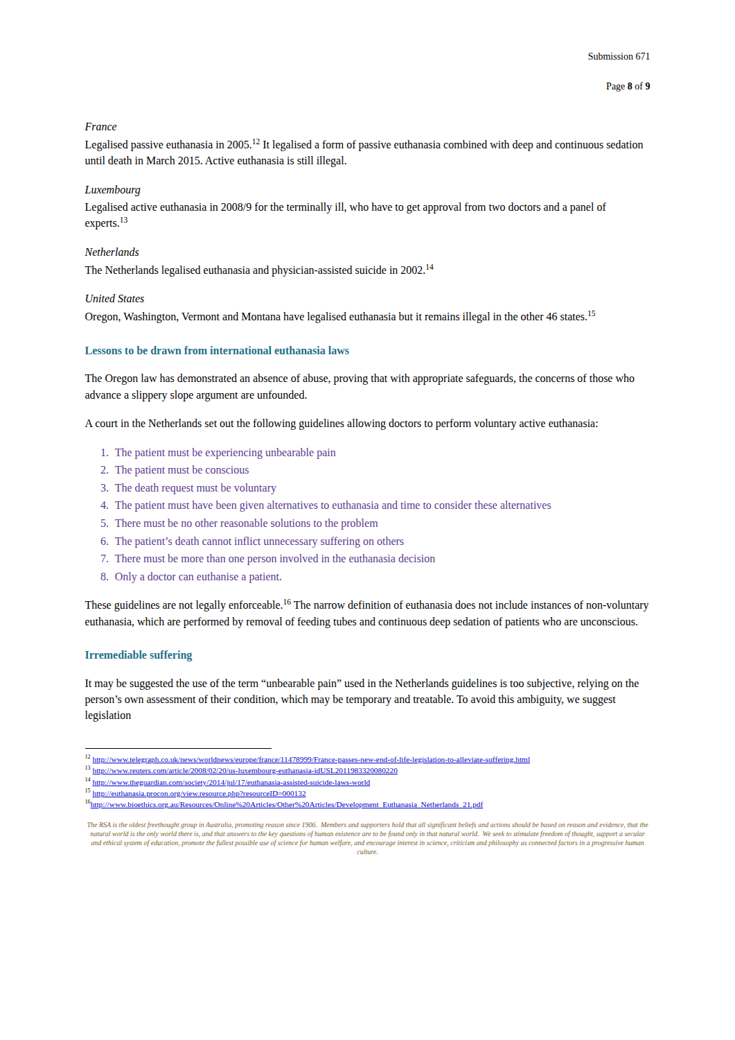Submission 671
Page 8 of 9
France
Legalised passive euthanasia in 2005.12 It legalised a form of passive euthanasia combined with deep and continuous sedation until death in March 2015. Active euthanasia is still illegal.
Luxembourg
Legalised active euthanasia in 2008/9 for the terminally ill, who have to get approval from two doctors and a panel of experts.13
Netherlands
The Netherlands legalised euthanasia and physician-assisted suicide in 2002.14
United States
Oregon, Washington, Vermont and Montana have legalised euthanasia but it remains illegal in the other 46 states.15
Lessons to be drawn from international euthanasia laws
The Oregon law has demonstrated an absence of abuse, proving that with appropriate safeguards, the concerns of those who advance a slippery slope argument are unfounded.
A court in the Netherlands set out the following guidelines allowing doctors to perform voluntary active euthanasia:
The patient must be experiencing unbearable pain
The patient must be conscious
The death request must be voluntary
The patient must have been given alternatives to euthanasia and time to consider these alternatives
There must be no other reasonable solutions to the problem
The patient’s death cannot inflict unnecessary suffering on others
There must be more than one person involved in the euthanasia decision
Only a doctor can euthanise a patient.
These guidelines are not legally enforceable.16 The narrow definition of euthanasia does not include instances of non-voluntary euthanasia, which are performed by removal of feeding tubes and continuous deep sedation of patients who are unconscious.
Irremediable suffering
It may be suggested the use of the term “unbearable pain” used in the Netherlands guidelines is too subjective, relying on the person’s own assessment of their condition, which may be temporary and treatable. To avoid this ambiguity, we suggest legislation
12 http://www.telegraph.co.uk/news/worldnews/europe/france/11478999/France-passes-new-end-of-life-legislation-to-alleviate-suffering.html
13 http://www.reuters.com/article/2008/02/20/us-luxembourg-euthanasia-idUSL2011983320080220
14 http://www.theguardian.com/society/2014/jul/17/euthanasia-assisted-suicide-laws-world
15 http://euthanasia.procon.org/view.resource.php?resourceID=000132
16http://www.bioethics.org.au/Resources/Online%20Articles/Other%20Articles/Development_Euthanasia_Netherlands_21.pdf
The RSA is the oldest freethought group in Australia, promoting reason since 1906. Members and supporters hold that all significant beliefs and actions should be based on reason and evidence, that the natural world is the only world there is, and that answers to the key questions of human existence are to be found only in that natural world. We seek to stimulate freedom of thought, support a secular and ethical system of education, promote the fullest possible use of science for human welfare, and encourage interest in science, criticism and philosophy as connected factors in a progressive human culture.